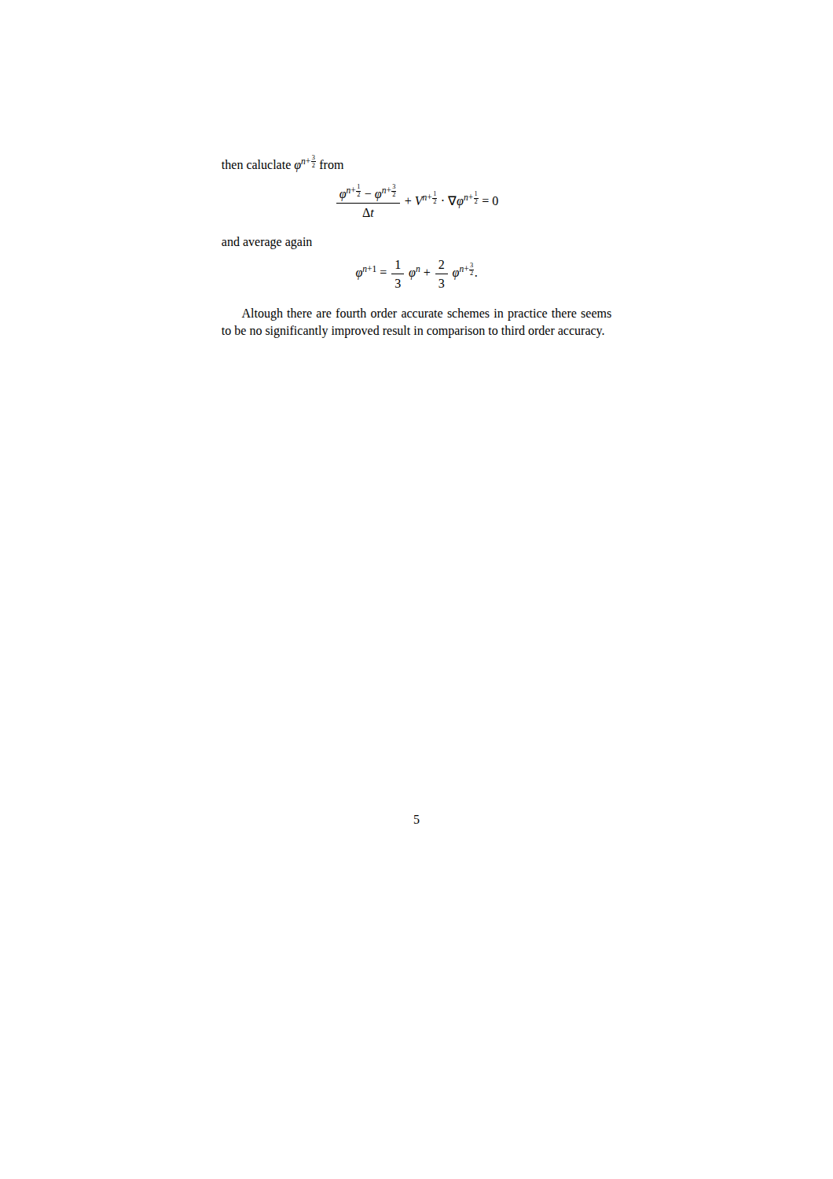then caluclate φn+32 from
φn+12 − φn+32 Δt + Vn+12 · ∇φn+12 = 0
and average again
φn+1 = 13 φn + 23 φn+32.
Altough there are fourth order accurate schemes in practice there seems to be no significantly improved result in comparison to third order accuracy.
5